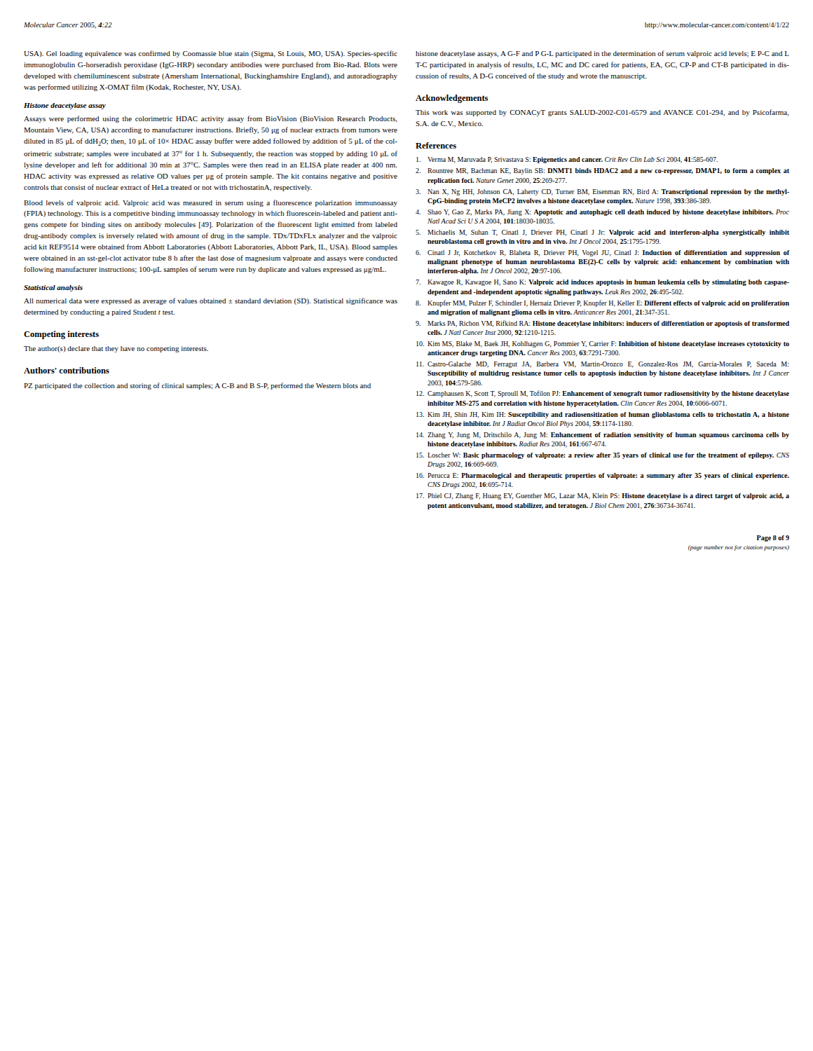Molecular Cancer 2005, 4:22
http://www.molecular-cancer.com/content/4/1/22
USA). Gel loading equivalence was confirmed by Coomassie blue stain (Sigma, St Louis, MO, USA). Species-specific immunoglobulin G-horseradish peroxidase (IgG-HRP) secondary antibodies were purchased from Bio-Rad. Blots were developed with chemiluminescent substrate (Amersham International, Buckinghamshire England), and autoradiography was performed utilizing X-OMAT film (Kodak, Rochester, NY, USA).
Histone deacetylase assay
Assays were performed using the colorimetric HDAC activity assay from BioVision (BioVision Research Products, Mountain View, CA, USA) according to manufacturer instructions. Briefly, 50 μg of nuclear extracts from tumors were diluted in 85 μL of ddH2O; then, 10 μL of 10× HDAC assay buffer were added followed by addition of 5 μL of the colorimetric substrate; samples were incubated at 37° for 1 h. Subsequently, the reaction was stopped by adding 10 μL of lysine developer and left for additional 30 min at 37°C. Samples were then read in an ELISA plate reader at 400 nm. HDAC activity was expressed as relative OD values per μg of protein sample. The kit contains negative and positive controls that consist of nuclear extract of HeLa treated or not with trichostatinA, respectively.
Blood levels of valproic acid. Valproic acid was measured in serum using a fluorescence polarization immunoassay (FPIA) technology. This is a competitive binding immunoassay technology in which fluorescein-labeled and patient antigens compete for binding sites on antibody molecules [49]. Polarization of the fluorescent light emitted from labeled drug-antibody complex is inversely related with amount of drug in the sample. TDx/TDxFLx analyzer and the valproic acid kit REF9514 were obtained from Abbott Laboratories (Abbott Laboratories, Abbott Park, IL, USA). Blood samples were obtained in an sst-gel-clot activator tube 8 h after the last dose of magnesium valproate and assays were conducted following manufacturer instructions; 100-μL samples of serum were run by duplicate and values expressed as μg/mL.
Statistical analysis
All numerical data were expressed as average of values obtained ± standard deviation (SD). Statistical significance was determined by conducting a paired Student t test.
Competing interests
The author(s) declare that they have no competing interests.
Authors' contributions
PZ participated the collection and storing of clinical samples; A C-B and B S-P, performed the Western blots and
histone deacetylase assays, A G-F and P G-L participated in the determination of serum valproic acid levels; E P-C and L T-C participated in analysis of results, LC, MC and DC cared for patients, EA, GC, CP-P and CT-B participated in discussion of results, A D-G conceived of the study and wrote the manuscript.
Acknowledgements
This work was supported by CONACyT grants SALUD-2002-C01-6579 and AVANCE C01-294, and by Psicofarma, S.A. de C.V., Mexico.
References
Verma M, Maruvada P, Srivastava S: Epigenetics and cancer. Crit Rev Clin Lab Sci 2004, 41:585-607.
Rountree MR, Bachman KE, Baylin SB: DNMT1 binds HDAC2 and a new co-repressor, DMAP1, to form a complex at replication foci. Nature Genet 2000, 25:269-277.
Nan X, Ng HH, Johnson CA, Laherty CD, Turner BM, Eisenman RN, Bird A: Transcriptional repression by the methyl-CpG-binding protein MeCP2 involves a histone deacetylase complex. Nature 1998, 393:386-389.
Shao Y, Gao Z, Marks PA, Jiang X: Apoptotic and autophagic cell death induced by histone deacetylase inhibitors. Proc Natl Acad Sci U S A 2004, 101:18030-18035.
Michaelis M, Suhan T, Cinatl J, Driever PH, Cinatl J Jr: Valproic acid and interferon-alpha synergistically inhibit neuroblastoma cell growth in vitro and in vivo. Int J Oncol 2004, 25:1795-1799.
Cinatl J Jr, Kotchetkov R, Blaheta R, Driever PH, Vogel JU, Cinatl J: Induction of differentiation and suppression of malignant phenotype of human neuroblastoma BE(2)-C cells by valproic acid: enhancement by combination with interferon-alpha. Int J Oncol 2002, 20:97-106.
Kawagoe R, Kawagoe H, Sano K: Valproic acid induces apoptosis in human leukemia cells by stimulating both caspase-dependent and -independent apoptotic signaling pathways. Leuk Res 2002, 26:495-502.
Knupfer MM, Pulzer F, Schindler I, Hernaiz Driever P, Knupfer H, Keller E: Different effects of valproic acid on proliferation and migration of malignant glioma cells in vitro. Anticancer Res 2001, 21:347-351.
Marks PA, Richon VM, Rifkind RA: Histone deacetylase inhibitors: inducers of differentiation or apoptosis of transformed cells. J Natl Cancer Inst 2000, 92:1210-1215.
Kim MS, Blake M, Baek JH, Kohlhagen G, Pommier Y, Carrier F: Inhibition of histone deacetylase increases cytotoxicity to anticancer drugs targeting DNA. Cancer Res 2003, 63:7291-7300.
Castro-Galache MD, Ferragut JA, Barbera VM, Martin-Orozco E, Gonzalez-Ros JM, Garcia-Morales P, Saceda M: Susceptibility of multidrug resistance tumor cells to apoptosis induction by histone deacetylase inhibitors. Int J Cancer 2003, 104:579-586.
Camphausen K, Scott T, Sproull M, Tofilon PJ: Enhancement of xenograft tumor radiosensitivity by the histone deacetylase inhibitor MS-275 and correlation with histone hyperacetylation. Clin Cancer Res 2004, 10:6066-6071.
Kim JH, Shin JH, Kim IH: Susceptibility and radiosensitization of human glioblastoma cells to trichostatin A, a histone deacetylase inhibitor. Int J Radiat Oncol Biol Phys 2004, 59:1174-1180.
Zhang Y, Jung M, Dritschilo A, Jung M: Enhancement of radiation sensitivity of human squamous carcinoma cells by histone deacetylase inhibitors. Radiat Res 2004, 161:667-674.
Loscher W: Basic pharmacology of valproate: a review after 35 years of clinical use for the treatment of epilepsy. CNS Drugs 2002, 16:669-669.
Perucca E: Pharmacological and therapeutic properties of valproate: a summary after 35 years of clinical experience. CNS Drugs 2002, 16:695-714.
Phiel CJ, Zhang F, Huang EY, Guenther MG, Lazar MA, Klein PS: Histone deacetylase is a direct target of valproic acid, a potent anticonvulsant, mood stabilizer, and teratogen. J Biol Chem 2001, 276:36734-36741.
Page 8 of 9
(page number not for citation purposes)